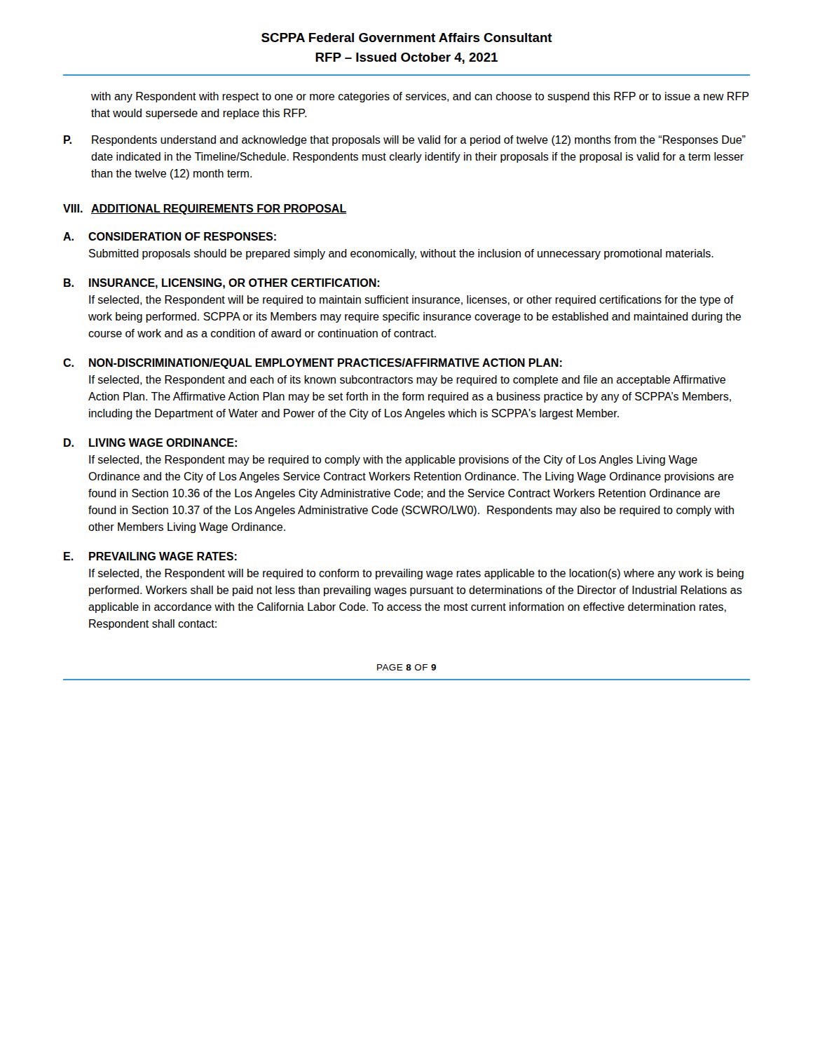SCPPA Federal Government Affairs Consultant
RFP – Issued October 4, 2021
with any Respondent with respect to one or more categories of services, and can choose to suspend this RFP or to issue a new RFP that would supersede and replace this RFP.
P.
Respondents understand and acknowledge that proposals will be valid for a period of twelve (12) months from the “Responses Due” date indicated in the Timeline/Schedule. Respondents must clearly identify in their proposals if the proposal is valid for a term lesser than the twelve (12) month term.
VIII. ADDITIONAL REQUIREMENTS FOR PROPOSAL
A.
CONSIDERATION OF RESPONSES:
Submitted proposals should be prepared simply and economically, without the inclusion of unnecessary promotional materials.
B.
INSURANCE, LICENSING, OR OTHER CERTIFICATION:
If selected, the Respondent will be required to maintain sufficient insurance, licenses, or other required certifications for the type of work being performed. SCPPA or its Members may require specific insurance coverage to be established and maintained during the course of work and as a condition of award or continuation of contract.
C.
NON-DISCRIMINATION/EQUAL EMPLOYMENT PRACTICES/AFFIRMATIVE ACTION PLAN:
If selected, the Respondent and each of its known subcontractors may be required to complete and file an acceptable Affirmative Action Plan. The Affirmative Action Plan may be set forth in the form required as a business practice by any of SCPPA’s Members, including the Department of Water and Power of the City of Los Angeles which is SCPPA's largest Member.
D.
LIVING WAGE ORDINANCE:
If selected, the Respondent may be required to comply with the applicable provisions of the City of Los Angles Living Wage Ordinance and the City of Los Angeles Service Contract Workers Retention Ordinance. The Living Wage Ordinance provisions are found in Section 10.36 of the Los Angeles City Administrative Code; and the Service Contract Workers Retention Ordinance are found in Section 10.37 of the Los Angeles Administrative Code (SCWRO/LW0). Respondents may also be required to comply with other Members Living Wage Ordinance.
E.
PREVAILING WAGE RATES:
If selected, the Respondent will be required to conform to prevailing wage rates applicable to the location(s) where any work is being performed. Workers shall be paid not less than prevailing wages pursuant to determinations of the Director of Industrial Relations as applicable in accordance with the California Labor Code. To access the most current information on effective determination rates, Respondent shall contact:
PAGE 8 OF 9